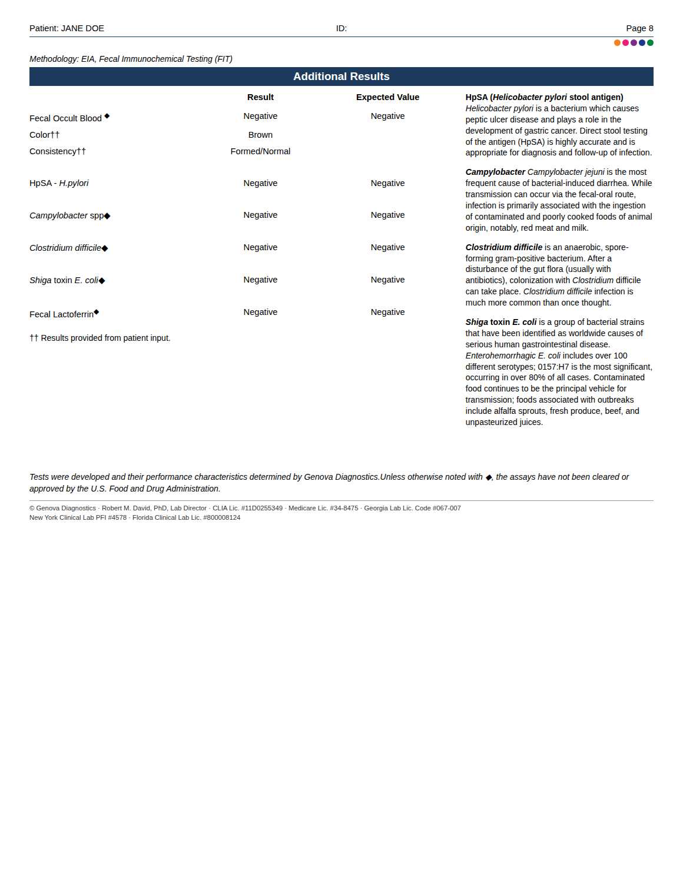Patient: JANE DOE
ID:
Page 8
Methodology: EIA, Fecal Immunochemical Testing (FIT)
Additional Results
| | Result | Expected Value |
| --- | --- | --- |
| Fecal Occult Blood ◆ | Negative | Negative |
| Color†† | Brown | |
| Consistency†† | Formed/Normal | |
| HpSA - H.pylori | Negative | Negative |
| Campylobacter spp◆ | Negative | Negative |
| Clostridium difficile ◆ | Negative | Negative |
| Shiga toxin E. coli ◆ | Negative | Negative |
| Fecal Lactoferrin ◆ | Negative | Negative |
†† Results provided from patient input.
HpSA (Helicobacter pylori stool antigen) Helicobacter pylori is a bacterium which causes peptic ulcer disease and plays a role in the development of gastric cancer. Direct stool testing of the antigen (HpSA) is highly accurate and is appropriate for diagnosis and follow-up of infection.
Campylobacter Campylobacter jejuni is the most frequent cause of bacterial-induced diarrhea. While transmission can occur via the fecal-oral route, infection is primarily associated with the ingestion of contaminated and poorly cooked foods of animal origin, notably, red meat and milk.
Clostridium difficile is an anaerobic, spore-forming gram-positive bacterium. After a disturbance of the gut flora (usually with antibiotics), colonization with Clostridium difficile can take place. Clostridium difficile infection is much more common than once thought.
Shiga toxin E. coli is a group of bacterial strains that have been identified as worldwide causes of serious human gastrointestinal disease. Enterohemorrhagic E. coli includes over 100 different serotypes; 0157:H7 is the most significant, occurring in over 80% of all cases. Contaminated food continues to be the principal vehicle for transmission; foods associated with outbreaks include alfalfa sprouts, fresh produce, beef, and unpasteurized juices.
Tests were developed and their performance characteristics determined by Genova Diagnostics.Unless otherwise noted with ◆, the assays have not been cleared or approved by the U.S. Food and Drug Administration.
© Genova Diagnostics · Robert M. David, PhD, Lab Director · CLIA Lic. #11D0255349 · Medicare Lic. #34-8475 · Georgia Lab Lic. Code #067-007
New York Clinical Lab PFI #4578 · Florida Clinical Lab Lic. #800008124